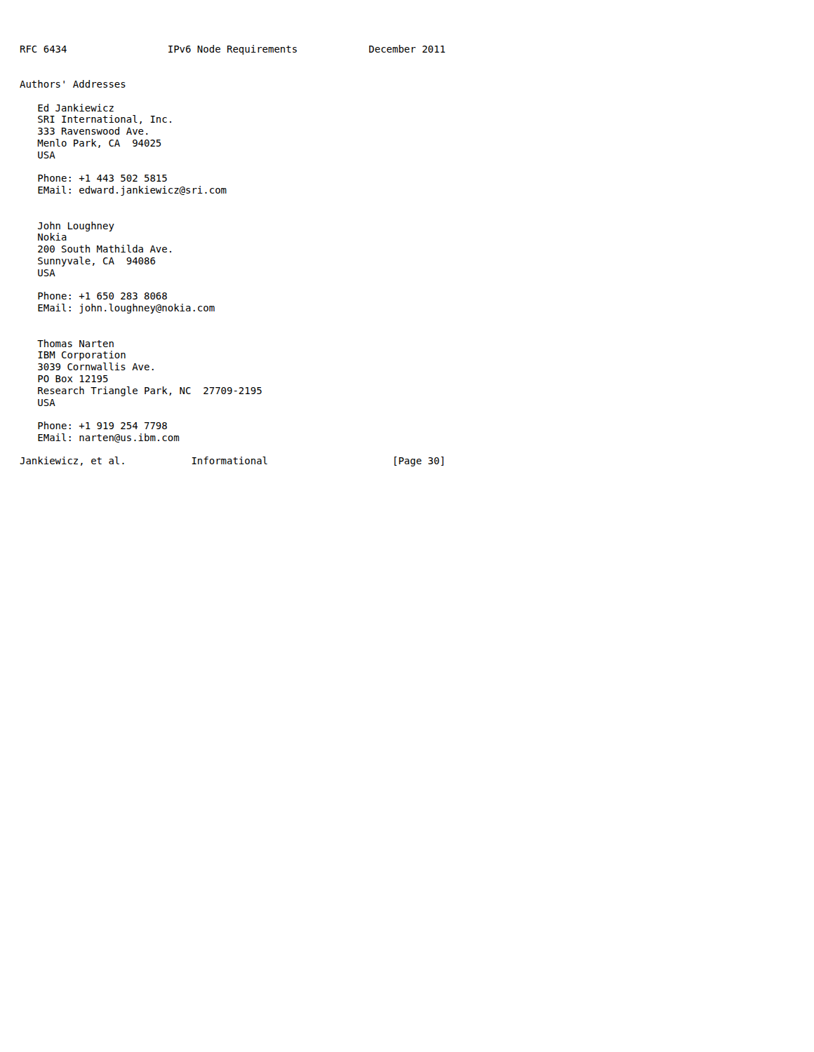RFC 6434 IPv6 Node Requirements December 2011
Authors' Addresses Ed Jankiewicz SRI International, Inc. 333 Ravenswood Ave. Menlo Park, CA 94025 USA Phone: +1 443 502 5815 EMail: edward.jankiewicz@sri.com John Loughney Nokia 200 South Mathilda Ave. Sunnyvale, CA 94086 USA Phone: +1 650 283 8068 EMail: john.loughney@nokia.com Thomas Narten IBM Corporation 3039 Cornwallis Ave. PO Box 12195 Research Triangle Park, NC 27709-2195 USA Phone: +1 919 254 7798 EMail: narten@us.ibm.com
Jankiewicz, et al. Informational [Page 30]